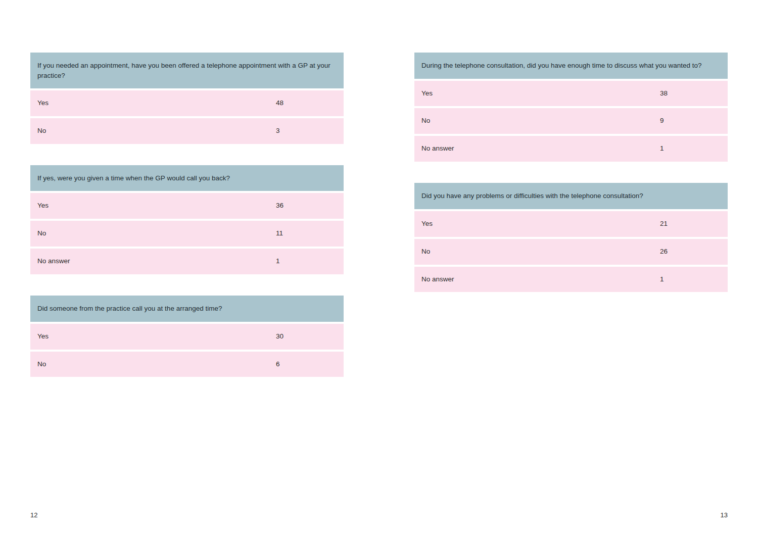| If you needed an appointment, have you been offered a telephone appointment with a GP at your practice? |
| --- |
| Yes | 48 |
| No | 3 |
| If yes, were you given a time when the GP would call you back? |
| --- |
| Yes | 36 |
| No | 11 |
| No answer | 1 |
| Did someone from the practice call you at the arranged time? |
| --- |
| Yes | 30 |
| No | 6 |
12
| During the telephone consultation, did you have enough time to discuss what you wanted to? |
| --- |
| Yes | 38 |
| No | 9 |
| No answer | 1 |
| Did you have any problems or difficulties with the telephone consultation? |
| --- |
| Yes | 21 |
| No | 26 |
| No answer | 1 |
13